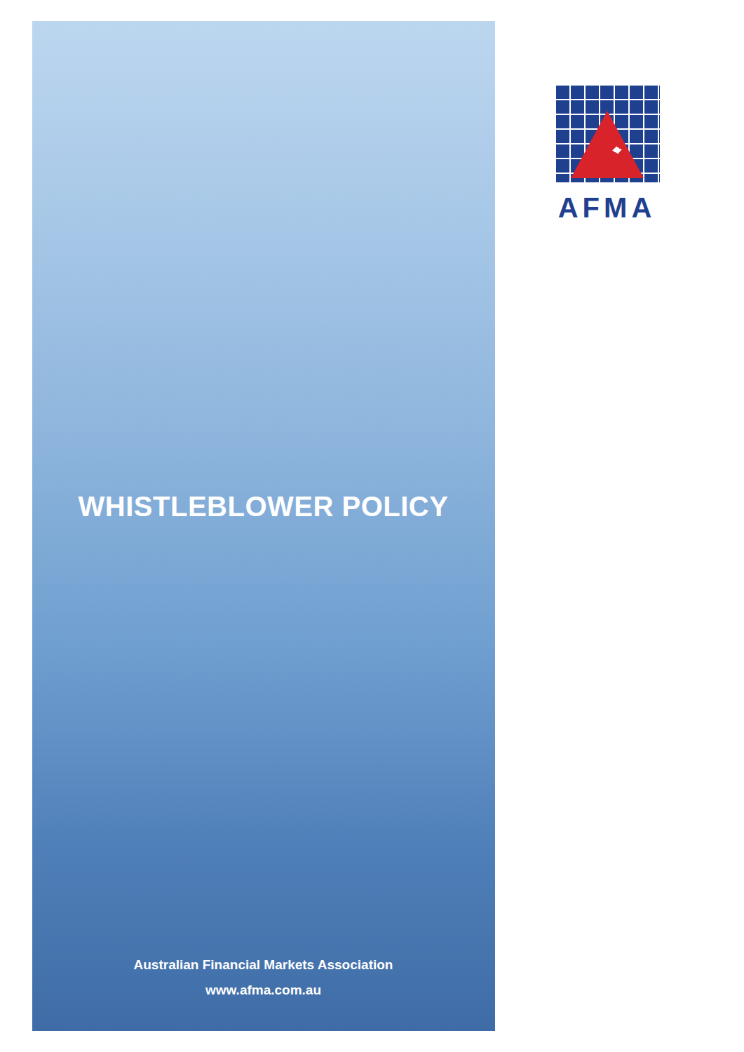AFMA
WHISTLEBLOWER POLICY
Australian Financial Markets Association
www.afma.com.au